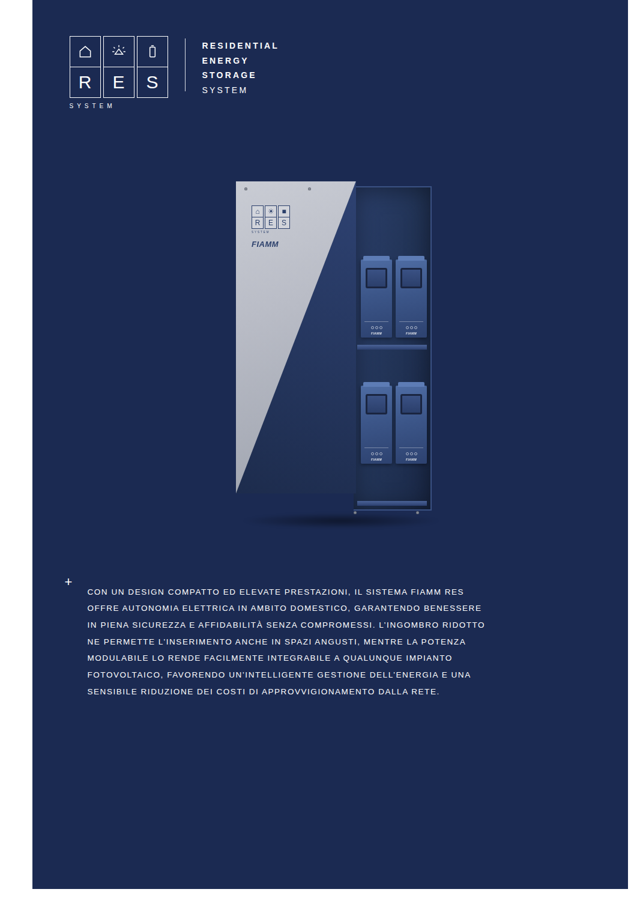R
E
S
SYSTEM
RESIDENTIAL
ENERGY
STORAGE
SYSTEM
FIAMM
FIAMM
FIAMM
FIAMM
⌂
☀
■
R
E
S
SYSTEM
FIAMM
+
Con un design compatto ed elevate prestazioni, il sistema FIAMM RES offre autonomia elettrica in ambito domestico, garantendo benessere in piena sicurezza e affidabilità senza compromessi. L’ingombro ridotto ne permette l’inserimento anche in spazi angusti, mentre la potenza modulabile lo rende facilmente integrabile a qualunque impianto fotovoltaico, favorendo un’intelligente gestione dell’energia e una sensibile riduzione dei costi di approvvigionamento dalla rete.